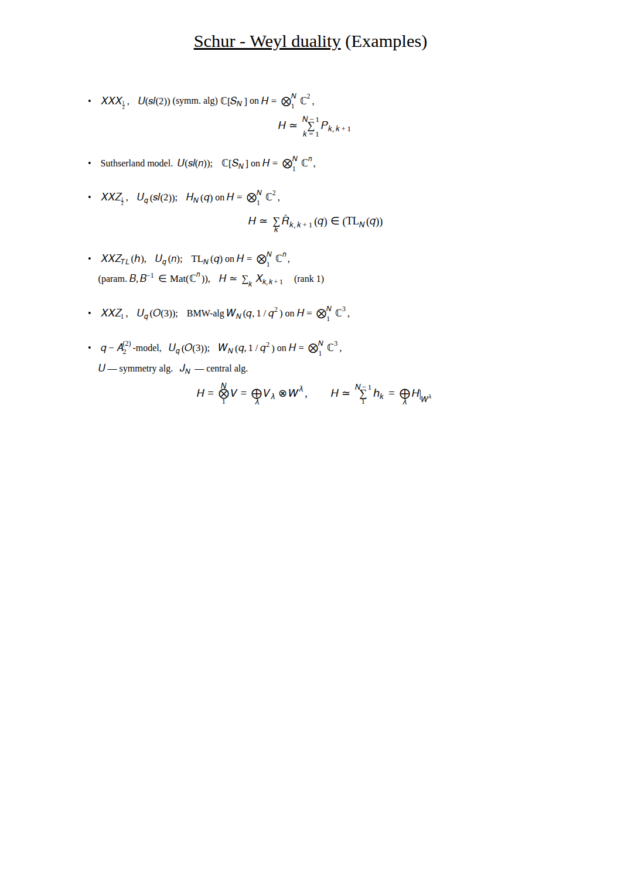Schur - Weyl duality (Examples)
XXX12 , U(sl(2)) (symm. alg) ℂ[SN] on H= ⨂ 1 N ℂ2 , H≃ ∑ k=1 N−1 Pk,k+1
Suthserland model. U(sl(n)); ℂ[SN] on H= ⨂ 1 N ℂn ,
XXZ12 , Uq(sl(2)); HN(q) on H= ⨂ 1 N ℂ2 , H≃ ∑ k Rˇk,k+1 (q) ∈ (TLN(q))
XXZTL(h), Uq(n); TLN(q) on H= ⨂ 1 N ℂn , (param. B,B−1 ∈ Mat(ℂn)), H≃ ∑ k Xk,k+1 (rank 1)
XXZ1, Uq(O(3)); BMW-alg WN(q,1/q2) on H= ⨂ 1 N ℂ3 ,
q−A2(2) -model, Uq(O(3)); WN(q,1/q2) on H= ⨂ 1 N ℂ3 , U — symmetry alg. JN — central alg. H= ⨂ 1 N V = ⨁ λ Vλ ⊗ Wλ , H≃ ∑ 1 N−1 hk = ⨁ λ H| Wλ